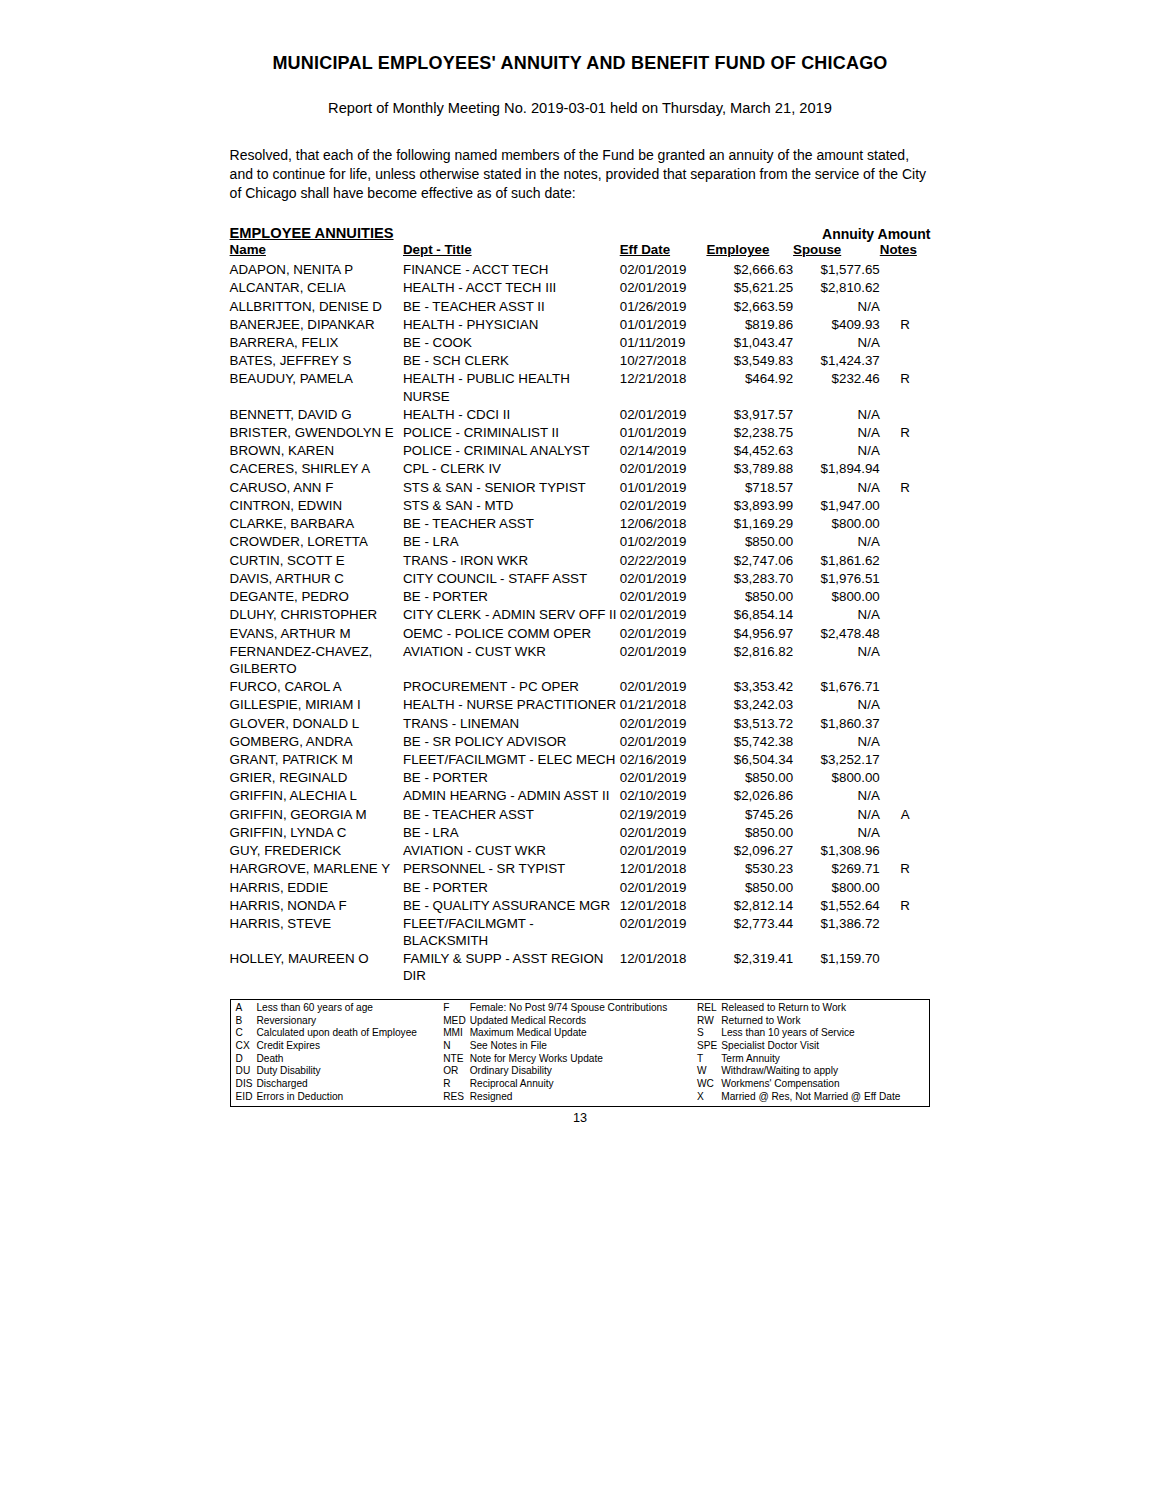MUNICIPAL EMPLOYEES' ANNUITY AND BENEFIT FUND OF CHICAGO
Report of Monthly Meeting No. 2019-03-01 held on Thursday, March 21, 2019
Resolved, that each of the following named members of the Fund be granted an annuity of the amount stated, and to continue for life, unless otherwise stated in the notes, provided that separation from the service of the City of Chicago shall have become effective as of such date:
EMPLOYEE ANNUITIES
Annuity Amount
| Name | Dept - Title | Eff Date | Employee | Spouse | Notes |
| --- | --- | --- | --- | --- | --- |
| ADAPON, NENITA P | FINANCE - ACCT TECH | 02/01/2019 | $2,666.63 | $1,577.65 | |
| ALCANTAR, CELIA | HEALTH - ACCT TECH III | 02/01/2019 | $5,621.25 | $2,810.62 | |
| ALLBRITTON, DENISE D | BE - TEACHER ASST II | 01/26/2019 | $2,663.59 | N/A | |
| BANERJEE, DIPANKAR | HEALTH - PHYSICIAN | 01/01/2019 | $819.86 | $409.93 | R |
| BARRERA, FELIX | BE - COOK | 01/11/2019 | $1,043.47 | N/A | |
| BATES, JEFFREY S | BE - SCH CLERK | 10/27/2018 | $3,549.83 | $1,424.37 | |
| BEAUDUY, PAMELA | HEALTH - PUBLIC HEALTH NURSE | 12/21/2018 | $464.92 | $232.46 | R |
| BENNETT, DAVID G | HEALTH - CDCI II | 02/01/2019 | $3,917.57 | N/A | |
| BRISTER, GWENDOLYN E | POLICE - CRIMINALIST II | 01/01/2019 | $2,238.75 | N/A | R |
| BROWN, KAREN | POLICE - CRIMINAL ANALYST | 02/14/2019 | $4,452.63 | N/A | |
| CACERES, SHIRLEY A | CPL - CLERK IV | 02/01/2019 | $3,789.88 | $1,894.94 | |
| CARUSO, ANN F | STS & SAN - SENIOR TYPIST | 01/01/2019 | $718.57 | N/A | R |
| CINTRON, EDWIN | STS & SAN - MTD | 02/01/2019 | $3,893.99 | $1,947.00 | |
| CLARKE, BARBARA | BE - TEACHER ASST | 12/06/2018 | $1,169.29 | $800.00 | |
| CROWDER, LORETTA | BE - LRA | 01/02/2019 | $850.00 | N/A | |
| CURTIN, SCOTT E | TRANS - IRON WKR | 02/22/2019 | $2,747.06 | $1,861.62 | |
| DAVIS, ARTHUR C | CITY COUNCIL - STAFF ASST | 02/01/2019 | $3,283.70 | $1,976.51 | |
| DEGANTE, PEDRO | BE - PORTER | 02/01/2019 | $850.00 | $800.00 | |
| DLUHY, CHRISTOPHER | CITY CLERK - ADMIN SERV OFF II | 02/01/2019 | $6,854.14 | N/A | |
| EVANS, ARTHUR M | OEMC - POLICE COMM OPER | 02/01/2019 | $4,956.97 | $2,478.48 | |
| FERNANDEZ-CHAVEZ, GILBERTO | AVIATION - CUST WKR | 02/01/2019 | $2,816.82 | N/A | |
| FURCO, CAROL A | PROCUREMENT - PC OPER | 02/01/2019 | $3,353.42 | $1,676.71 | |
| GILLESPIE, MIRIAM I | HEALTH - NURSE PRACTITIONER | 01/21/2018 | $3,242.03 | N/A | |
| GLOVER, DONALD L | TRANS - LINEMAN | 02/01/2019 | $3,513.72 | $1,860.37 | |
| GOMBERG, ANDRA | BE - SR POLICY ADVISOR | 02/01/2019 | $5,742.38 | N/A | |
| GRANT, PATRICK M | FLEET/FACILMGMT - ELEC MECH | 02/16/2019 | $6,504.34 | $3,252.17 | |
| GRIER, REGINALD | BE - PORTER | 02/01/2019 | $850.00 | $800.00 | |
| GRIFFIN, ALECHIA L | ADMIN HEARNG - ADMIN ASST II | 02/10/2019 | $2,026.86 | N/A | |
| GRIFFIN, GEORGIA M | BE - TEACHER ASST | 02/19/2019 | $745.26 | N/A | A |
| GRIFFIN, LYNDA C | BE - LRA | 02/01/2019 | $850.00 | N/A | |
| GUY, FREDERICK | AVIATION - CUST WKR | 02/01/2019 | $2,096.27 | $1,308.96 | |
| HARGROVE, MARLENE Y | PERSONNEL - SR TYPIST | 12/01/2018 | $530.23 | $269.71 | R |
| HARRIS, EDDIE | BE - PORTER | 02/01/2019 | $850.00 | $800.00 | |
| HARRIS, NONDA F | BE - QUALITY ASSURANCE MGR | 12/01/2018 | $2,812.14 | $1,552.64 | R |
| HARRIS, STEVE | FLEET/FACILMGMT - BLACKSMITH | 02/01/2019 | $2,773.44 | $1,386.72 | |
| HOLLEY, MAUREEN O | FAMILY & SUPP - ASST REGION DIR | 12/01/2018 | $2,319.41 | $1,159.70 | |
| A | Less than 60 years of age | F | Female: No Post 9/74 Spouse Contributions | REL | Released to Return to Work |
| B | Reversionary | MED | Updated Medical Records | RW | Returned to Work |
| C | Calculated upon death of Employee | MMI | Maximum Medical Update | S | Less than 10 years of Service |
| CX | Credit Expires | N | See Notes in File | SPE | Specialist Doctor Visit |
| D | Death | NTE | Note for Mercy Works Update | T | Term Annuity |
| DU | Duty Disability | OR | Ordinary Disability | W | Withdraw/Waiting to apply |
| DIS | Discharged | R | Reciprocal Annuity | WC | Workmens' Compensation |
| EID | Errors in Deduction | RES | Resigned | X | Married @ Res, Not Married @ Eff Date |
13